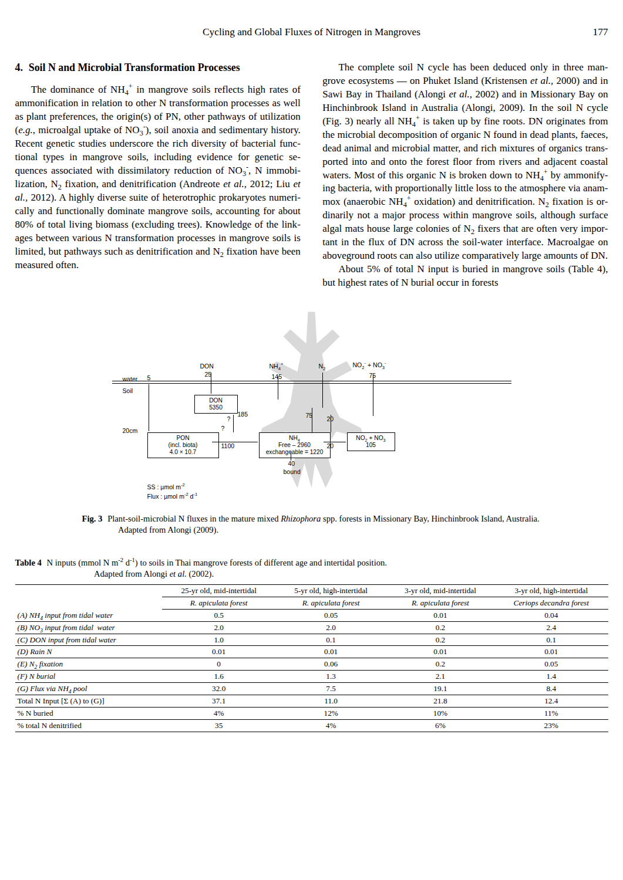Cycling and Global Fluxes of Nitrogen in Mangroves 177
4. Soil N and Microbial Transformation Processes
The dominance of NH4+ in mangrove soils reflects high rates of ammonification in relation to other N transformation processes as well as plant preferences, the origin(s) of PN, other pathways of utilization (e.g., microalgal uptake of NO3-), soil anoxia and sedimentary history. Recent genetic studies underscore the rich diversity of bacterial functional types in mangrove soils, including evidence for genetic sequences associated with dissimilatory reduction of NO3-, N immobilization, N2 fixation, and denitrification (Andreote et al., 2012; Liu et al., 2012). A highly diverse suite of heterotrophic prokaryotes numerically and functionally dominate mangrove soils, accounting for about 80% of total living biomass (excluding trees). Knowledge of the linkages between various N transformation processes in mangrove soils is limited, but pathways such as denitrification and N2 fixation have been measured often.
The complete soil N cycle has been deduced only in three mangrove ecosystems — on Phuket Island (Kristensen et al., 2000) and in Sawi Bay in Thailand (Alongi et al., 2002) and in Missionary Bay on Hinchinbrook Island in Australia (Alongi, 2009). In the soil N cycle (Fig. 3) nearly all NH4+ is taken up by fine roots. DN originates from the microbial decomposition of organic N found in dead plants, faeces, dead animal and microbial matter, and rich mixtures of organics transported into and onto the forest floor from rivers and adjacent coastal waters. Most of this organic N is broken down to NH4+ by ammonifying bacteria, with proportionally little loss to the atmosphere via anammox (anaerobic NH4+ oxidation) and denitrification. N2 fixation is ordinarily not a major process within mangrove soils, although surface algal mats house large colonies of N2 fixers that are often very important in the flux of DN across the soil-water interface. Macroalgae on aboveground roots can also utilize comparatively large amounts of DN.
About 5% of total N input is buried in mangrove soils (Table 4), but highest rates of N burial occur in forests
water Soil 5 20cm DON 25 NH4+ 145 N2 NO2- + NO3- 75
DON
5350
PON
(incl. biota)
4.0 × 10.7
NH4
Free – 2960
exchangeable = 1220
NO2 + NO3
105
? ? 185 1100 20 20 75 40 bound
SS : µmol m-2 Flux : µmol m-2 d-1
Fig. 3 Plant-soil-microbial N fluxes in the mature mixed Rhizophora spp. forests in Missionary Bay, Hinchinbrook Island, Australia. Adapted from Alongi (2009).
Table 4 N inputs (mmol N m-2 d-1) to soils in Thai mangrove forests of different age and intertidal position.Adapted from Alongi et al. (2002).
| | 25-yr old, mid-intertidal | 5-yr old, high-intertidal | 3-yr old, mid-intertidal | 3-yr old, high-intertidal |
| --- | --- | --- | --- | --- |
| | R. apiculata forest | R. apiculata forest | R. apiculata forest | Ceriops decandra forest |
| (A) NH 4 input from tidal water | 0.5 | 0.05 | 0.01 | 0.04 |
| (B) NO 3 input from tidal water | 2.0 | 2.0 | 0.2 | 2.4 |
| (C) DON input from tidal water | 1.0 | 0.1 | 0.2 | 0.1 |
| (D) Rain N | 0.01 | 0.01 | 0.01 | 0.01 |
| (E) N 2 fixation | 0 | 0.06 | 0.2 | 0.05 |
| (F) N burial | 1.6 | 1.3 | 2.1 | 1.4 |
| (G) Flux via NH 4 pool | 32.0 | 7.5 | 19.1 | 8.4 |
| Total N Input [Σ (A) to (G)] | 37.1 | 11.0 | 21.8 | 12.4 |
| % N buried | 4% | 12% | 10% | 11% |
| % total N denitrified | 35 | 4% | 6% | 23% |